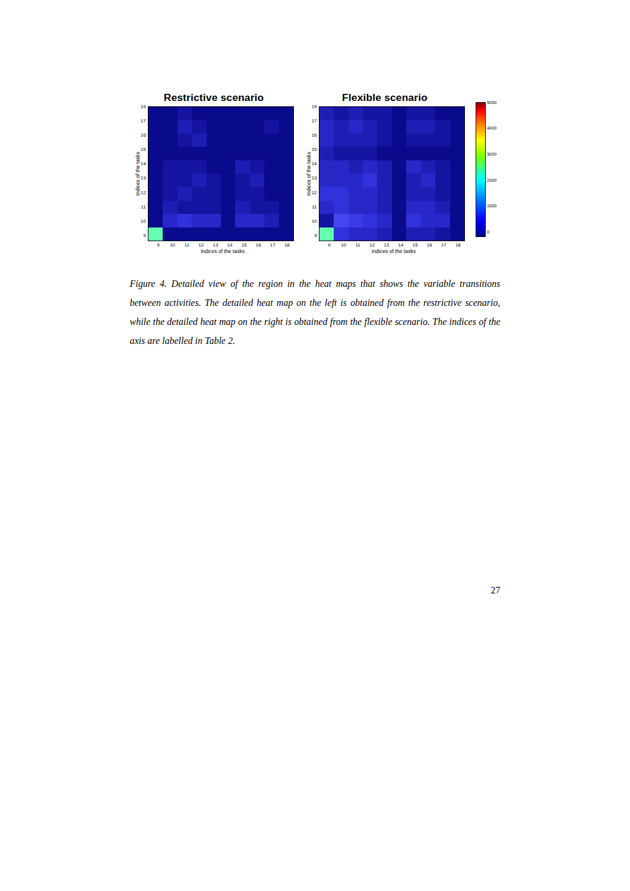Restrictive scenario
Indices of the tasks
1917161514131211109
9101112131415161718
Indices of the tasks
Flexible scenario
Indices of the tasks
1917161514131211109
9101112131415161718
Indices of the tasks
500040003000200010000
Figure 4. Detailed view of the region in the heat maps that shows the variable transitions between activities. The detailed heat map on the left is obtained from the restrictive scenario, while the detailed heat map on the right is obtained from the flexible scenario. The indices of the axis are labelled in Table 2.
27